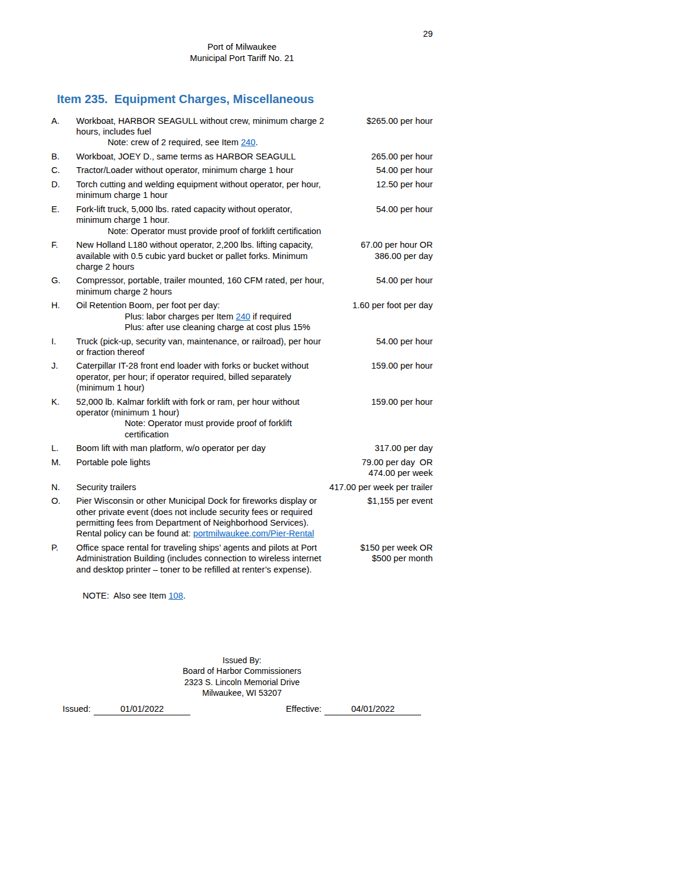29
Port of Milwaukee
Municipal Port Tariff No. 21
Item 235. Equipment Charges, Miscellaneous
| A. | Workboat, HARBOR SEAGULL without crew, minimum charge 2 hours, includes fuel Note: crew of 2 required, see Item 240 . | $265.00 per hour |
| B. | Workboat, JOEY D., same terms as HARBOR SEAGULL | 265.00 per hour |
| C. | Tractor/Loader without operator, minimum charge 1 hour | 54.00 per hour |
| D. | Torch cutting and welding equipment without operator, per hour, minimum charge 1 hour | 12.50 per hour |
| E. | Fork-lift truck, 5,000 lbs. rated capacity without operator, minimum charge 1 hour. Note: Operator must provide proof of forklift certification | 54.00 per hour |
| F. | New Holland L180 without operator, 2,200 lbs. lifting capacity, available with 0.5 cubic yard bucket or pallet forks. Minimum charge 2 hours | 67.00 per hour OR 386.00 per day |
| G. | Compressor, portable, trailer mounted, 160 CFM rated, per hour, minimum charge 2 hours | 54.00 per hour |
| H. | Oil Retention Boom, per foot per day: Plus: labor charges per Item 240 if required Plus: after use cleaning charge at cost plus 15% | 1.60 per foot per day |
| I. | Truck (pick-up, security van, maintenance, or railroad), per hour or fraction thereof | 54.00 per hour |
| J. | Caterpillar IT-28 front end loader with forks or bucket without operator, per hour; if operator required, billed separately (minimum 1 hour) | 159.00 per hour |
| K. | 52,000 lb. Kalmar forklift with fork or ram, per hour without operator (minimum 1 hour) Note: Operator must provide proof of forklift certification | 159.00 per hour |
| L. | Boom lift with man platform, w/o operator per day | 317.00 per day |
| M. | Portable pole lights | 79.00 per day OR 474.00 per week |
| N. | Security trailers | 417.00 per week per trailer |
| O. | Pier Wisconsin or other Municipal Dock for fireworks display or other private event (does not include security fees or required permitting fees from Department of Neighborhood Services). Rental policy can be found at: portmilwaukee.com/Pier-Rental | $1,155 per event |
| P. | Office space rental for traveling ships’ agents and pilots at Port Administration Building (includes connection to wireless internet and desktop printer – toner to be refilled at renter’s expense). | $150 per week OR $500 per month |
NOTE: Also see Item 108.
Issued By:
Board of Harbor Commissioners
2323 S. Lincoln Memorial Drive
Milwaukee, WI 53207
Issued:01/01/2022 Effective:04/01/2022